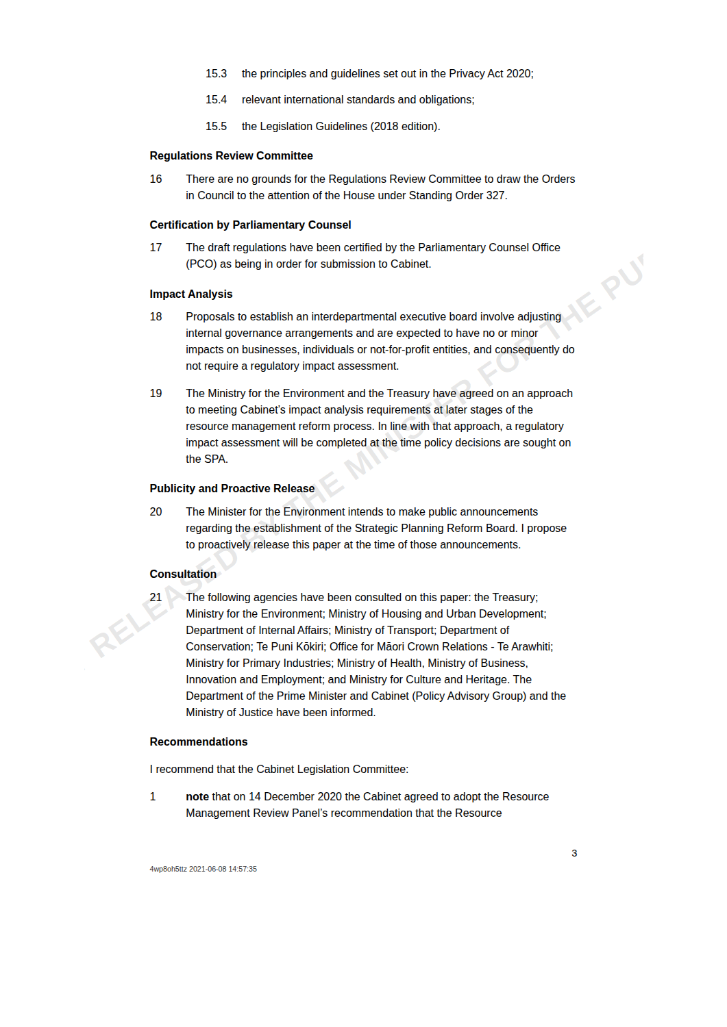PROACTIVELY RELEASED BY THE MINISTER FOR THE PUBLIC SERVICE
15.3
the principles and guidelines set out in the Privacy Act 2020;
15.4
relevant international standards and obligations;
15.5
the Legislation Guidelines (2018 edition).
Regulations Review Committee
16
There are no grounds for the Regulations Review Committee to draw the Orders in Council to the attention of the House under Standing Order 327.
Certification by Parliamentary Counsel
17
The draft regulations have been certified by the Parliamentary Counsel Office (PCO) as being in order for submission to Cabinet.
Impact Analysis
18
Proposals to establish an interdepartmental executive board involve adjusting internal governance arrangements and are expected to have no or minor impacts on businesses, individuals or not-for-profit entities, and consequently do not require a regulatory impact assessment.
19
The Ministry for the Environment and the Treasury have agreed on an approach to meeting Cabinet’s impact analysis requirements at later stages of the resource management reform process. In line with that approach, a regulatory impact assessment will be completed at the time policy decisions are sought on the SPA.
Publicity and Proactive Release
20
The Minister for the Environment intends to make public announcements regarding the establishment of the Strategic Planning Reform Board. I propose to proactively release this paper at the time of those announcements.
Consultation
21
The following agencies have been consulted on this paper: the Treasury; Ministry for the Environment; Ministry of Housing and Urban Development; Department of Internal Affairs; Ministry of Transport; Department of Conservation; Te Puni Kōkiri; Office for Māori Crown Relations - Te Arawhiti; Ministry for Primary Industries; Ministry of Health, Ministry of Business, Innovation and Employment; and Ministry for Culture and Heritage. The Department of the Prime Minister and Cabinet (Policy Advisory Group) and the Ministry of Justice have been informed.
Recommendations
I recommend that the Cabinet Legislation Committee:
1
note that on 14 December 2020 the Cabinet agreed to adopt the Resource Management Review Panel’s recommendation that the Resource
3
4wp8oh5ttz 2021-06-08 14:57:35